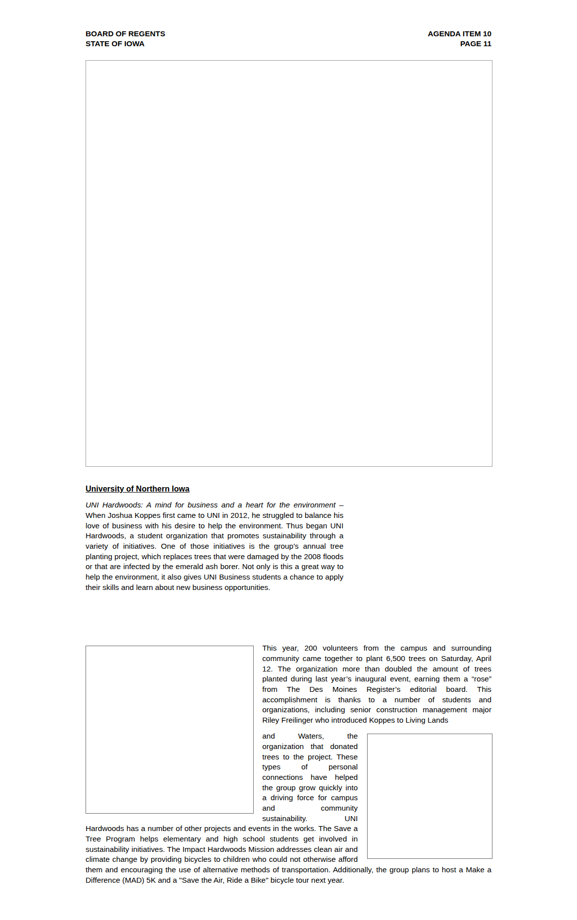BOARD OF REGENTS
STATE OF IOWA
AGENDA ITEM 10
PAGE 11
University of Northern Iowa
UNI Hardwoods: A mind for business and a heart for the environment – When Joshua Koppes first came to UNI in 2012, he struggled to balance his love of business with his desire to help the environment. Thus began UNI Hardwoods, a student organization that promotes sustainability through a variety of initiatives. One of those initiatives is the group's annual tree planting project, which replaces trees that were damaged by the 2008 floods or that are infected by the emerald ash borer. Not only is this a great way to help the environment, it also gives UNI Business students a chance to apply their skills and learn about new business opportunities.
This year, 200 volunteers from the campus and surrounding community came together to plant 6,500 trees on Saturday, April 12. The organization more than doubled the amount of trees planted during last year’s inaugural event, earning them a “rose” from The Des Moines Register’s editorial board. This accomplishment is thanks to a number of students and organizations, including senior construction management major Riley Freilinger who introduced Koppes to Living Lands
and Waters, the organization that donated trees to the project. These types of personal connections have helped the group grow quickly into a driving force for campus and community sustainability. UNI Hardwoods has a number of other projects and events in the works. The Save a Tree Program helps elementary and high school students get involved in sustainability initiatives. The Impact Hardwoods Mission addresses clean air and climate change by providing bicycles to children who could not otherwise afford them and encouraging the use of alternative methods of transportation. Additionally, the group plans to host a Make a Difference (MAD) 5K and a "Save the Air, Ride a Bike" bicycle tour next year.